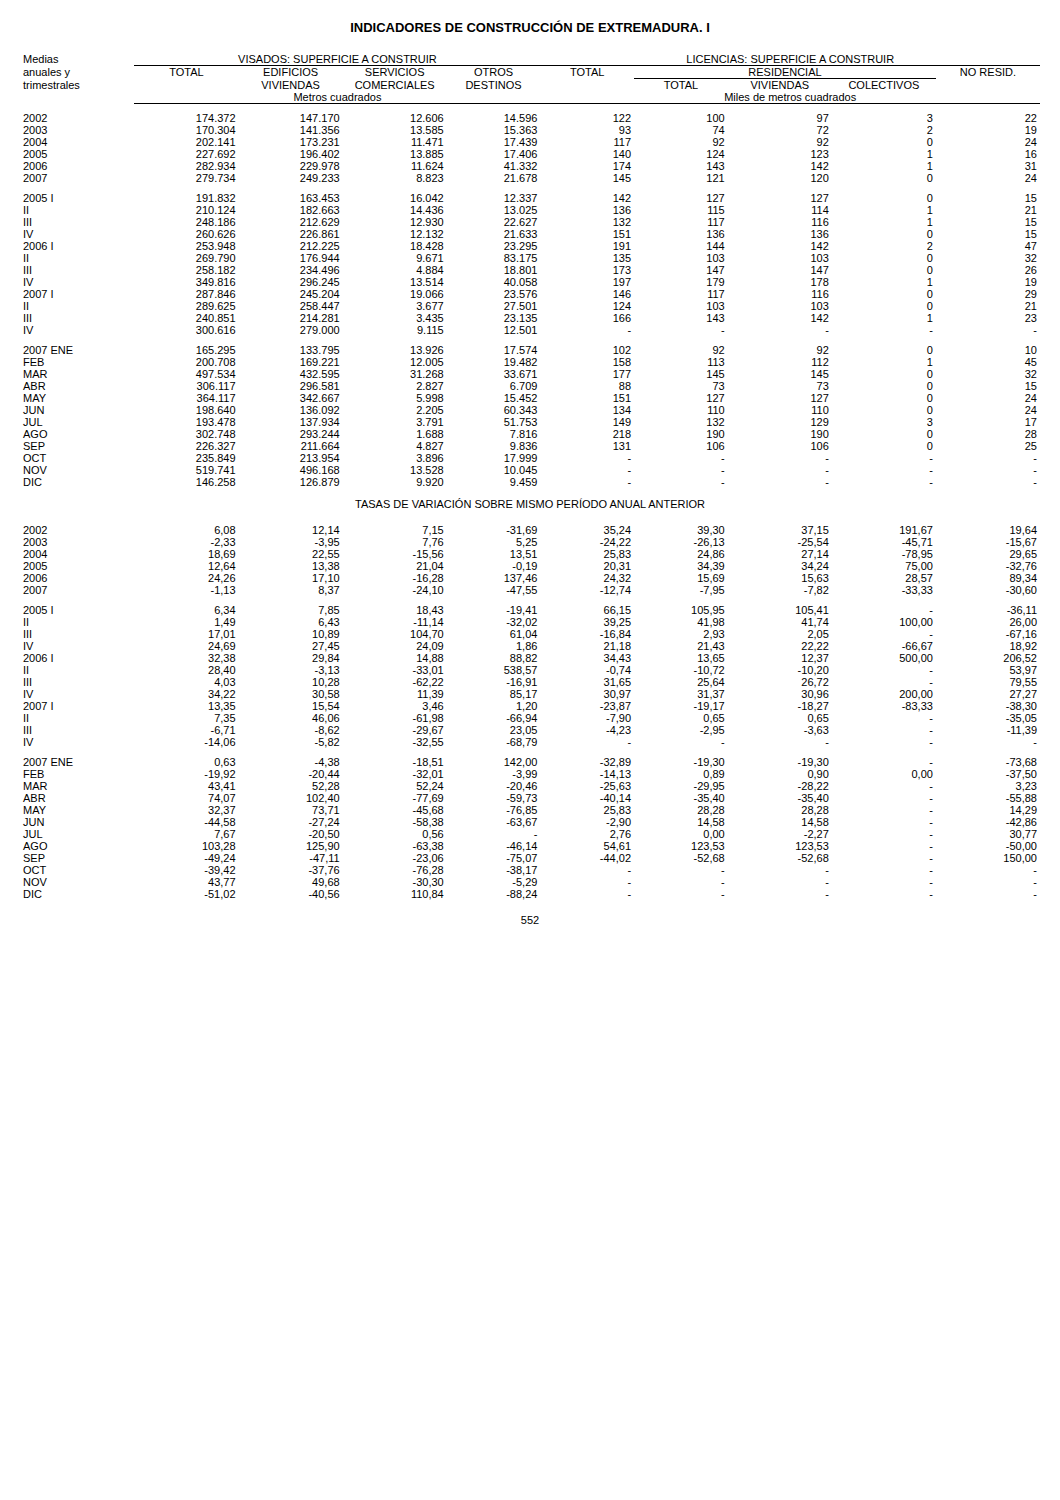INDICADORES DE CONSTRUCCIÓN DE EXTREMADURA. I
| Medias | VISADOS: SUPERFICIE A CONSTRUIR | LICENCIAS: SUPERFICIE A CONSTRUIR |
| --- | --- | --- |
| anuales y | TOTAL | EDIFICIOS | SERVICIOS | OTROS | TOTAL | RESIDENCIAL | NO RESID. |
| trimestrales | | VIVIENDAS | COMERCIALES | DESTINOS | | TOTAL | VIVIENDAS | COLECTIVOS | |
| | Metros cuadrados | Miles de metros cuadrados |
| 2002 | 174.372 | 147.170 | 12.606 | 14.596 | 122 | 100 | 97 | 3 | 22 |
| 2003 | 170.304 | 141.356 | 13.585 | 15.363 | 93 | 74 | 72 | 2 | 19 |
| 2004 | 202.141 | 173.231 | 11.471 | 17.439 | 117 | 92 | 92 | 0 | 24 |
| 2005 | 227.692 | 196.402 | 13.885 | 17.406 | 140 | 124 | 123 | 1 | 16 |
| 2006 | 282.934 | 229.978 | 11.624 | 41.332 | 174 | 143 | 142 | 1 | 31 |
| 2007 | 279.734 | 249.233 | 8.823 | 21.678 | 145 | 121 | 120 | 0 | 24 |
| 2005 I | 191.832 | 163.453 | 16.042 | 12.337 | 142 | 127 | 127 | 0 | 15 |
| II | 210.124 | 182.663 | 14.436 | 13.025 | 136 | 115 | 114 | 1 | 21 |
| III | 248.186 | 212.629 | 12.930 | 22.627 | 132 | 117 | 116 | 1 | 15 |
| IV | 260.626 | 226.861 | 12.132 | 21.633 | 151 | 136 | 136 | 0 | 15 |
| 2006 I | 253.948 | 212.225 | 18.428 | 23.295 | 191 | 144 | 142 | 2 | 47 |
| II | 269.790 | 176.944 | 9.671 | 83.175 | 135 | 103 | 103 | 0 | 32 |
| III | 258.182 | 234.496 | 4.884 | 18.801 | 173 | 147 | 147 | 0 | 26 |
| IV | 349.816 | 296.245 | 13.514 | 40.058 | 197 | 179 | 178 | 1 | 19 |
| 2007 I | 287.846 | 245.204 | 19.066 | 23.576 | 146 | 117 | 116 | 0 | 29 |
| II | 289.625 | 258.447 | 3.677 | 27.501 | 124 | 103 | 103 | 0 | 21 |
| III | 240.851 | 214.281 | 3.435 | 23.135 | 166 | 143 | 142 | 1 | 23 |
| IV | 300.616 | 279.000 | 9.115 | 12.501 | - | - | - | - | - |
| 2007 ENE | 165.295 | 133.795 | 13.926 | 17.574 | 102 | 92 | 92 | 0 | 10 |
| FEB | 200.708 | 169.221 | 12.005 | 19.482 | 158 | 113 | 112 | 1 | 45 |
| MAR | 497.534 | 432.595 | 31.268 | 33.671 | 177 | 145 | 145 | 0 | 32 |
| ABR | 306.117 | 296.581 | 2.827 | 6.709 | 88 | 73 | 73 | 0 | 15 |
| MAY | 364.117 | 342.667 | 5.998 | 15.452 | 151 | 127 | 127 | 0 | 24 |
| JUN | 198.640 | 136.092 | 2.205 | 60.343 | 134 | 110 | 110 | 0 | 24 |
| JUL | 193.478 | 137.934 | 3.791 | 51.753 | 149 | 132 | 129 | 3 | 17 |
| AGO | 302.748 | 293.244 | 1.688 | 7.816 | 218 | 190 | 190 | 0 | 28 |
| SEP | 226.327 | 211.664 | 4.827 | 9.836 | 131 | 106 | 106 | 0 | 25 |
| OCT | 235.849 | 213.954 | 3.896 | 17.999 | - | - | - | - | - |
| NOV | 519.741 | 496.168 | 13.528 | 10.045 | - | - | - | - | - |
| DIC | 146.258 | 126.879 | 9.920 | 9.459 | - | - | - | - | - |
| TASAS DE VARIACIÓN SOBRE MISMO PERÍODO ANUAL ANTERIOR |
| 2002 | 6,08 | 12,14 | 7,15 | -31,69 | 35,24 | 39,30 | 37,15 | 191,67 | 19,64 |
| 2003 | -2,33 | -3,95 | 7,76 | 5,25 | -24,22 | -26,13 | -25,54 | -45,71 | -15,67 |
| 2004 | 18,69 | 22,55 | -15,56 | 13,51 | 25,83 | 24,86 | 27,14 | -78,95 | 29,65 |
| 2005 | 12,64 | 13,38 | 21,04 | -0,19 | 20,31 | 34,39 | 34,24 | 75,00 | -32,76 |
| 2006 | 24,26 | 17,10 | -16,28 | 137,46 | 24,32 | 15,69 | 15,63 | 28,57 | 89,34 |
| 2007 | -1,13 | 8,37 | -24,10 | -47,55 | -12,74 | -7,95 | -7,82 | -33,33 | -30,60 |
| 2005 I | 6,34 | 7,85 | 18,43 | -19,41 | 66,15 | 105,95 | 105,41 | - | -36,11 |
| II | 1,49 | 6,43 | -11,14 | -32,02 | 39,25 | 41,98 | 41,74 | 100,00 | 26,00 |
| III | 17,01 | 10,89 | 104,70 | 61,04 | -16,84 | 2,93 | 2,05 | - | -67,16 |
| IV | 24,69 | 27,45 | 24,09 | 1,86 | 21,18 | 21,43 | 22,22 | -66,67 | 18,92 |
| 2006 I | 32,38 | 29,84 | 14,88 | 88,82 | 34,43 | 13,65 | 12,37 | 500,00 | 206,52 |
| II | 28,40 | -3,13 | -33,01 | 538,57 | -0,74 | -10,72 | -10,20 | - | 53,97 |
| III | 4,03 | 10,28 | -62,22 | -16,91 | 31,65 | 25,64 | 26,72 | - | 79,55 |
| IV | 34,22 | 30,58 | 11,39 | 85,17 | 30,97 | 31,37 | 30,96 | 200,00 | 27,27 |
| 2007 I | 13,35 | 15,54 | 3,46 | 1,20 | -23,87 | -19,17 | -18,27 | -83,33 | -38,30 |
| II | 7,35 | 46,06 | -61,98 | -66,94 | -7,90 | 0,65 | 0,65 | - | -35,05 |
| III | -6,71 | -8,62 | -29,67 | 23,05 | -4,23 | -2,95 | -3,63 | - | -11,39 |
| IV | -14,06 | -5,82 | -32,55 | -68,79 | - | - | - | - | - |
| 2007 ENE | 0,63 | -4,38 | -18,51 | 142,00 | -32,89 | -19,30 | -19,30 | - | -73,68 |
| FEB | -19,92 | -20,44 | -32,01 | -3,99 | -14,13 | 0,89 | 0,90 | 0,00 | -37,50 |
| MAR | 43,41 | 52,28 | 52,24 | -20,46 | -25,63 | -29,95 | -28,22 | - | 3,23 |
| ABR | 74,07 | 102,40 | -77,69 | -59,73 | -40,14 | -35,40 | -35,40 | - | -55,88 |
| MAY | 32,37 | 73,71 | -45,68 | -76,85 | 25,83 | 28,28 | 28,28 | - | 14,29 |
| JUN | -44,58 | -27,24 | -58,38 | -63,67 | -2,90 | 14,58 | 14,58 | - | -42,86 |
| JUL | 7,67 | -20,50 | 0,56 | - | 2,76 | 0,00 | -2,27 | - | 30,77 |
| AGO | 103,28 | 125,90 | -63,38 | -46,14 | 54,61 | 123,53 | 123,53 | - | -50,00 |
| SEP | -49,24 | -47,11 | -23,06 | -75,07 | -44,02 | -52,68 | -52,68 | - | 150,00 |
| OCT | -39,42 | -37,76 | -76,28 | -38,17 | - | - | - | - | - |
| NOV | 43,77 | 49,68 | -30,30 | -5,29 | - | - | - | - | - |
| DIC | -51,02 | -40,56 | 110,84 | -88,24 | - | - | - | - | - |
552